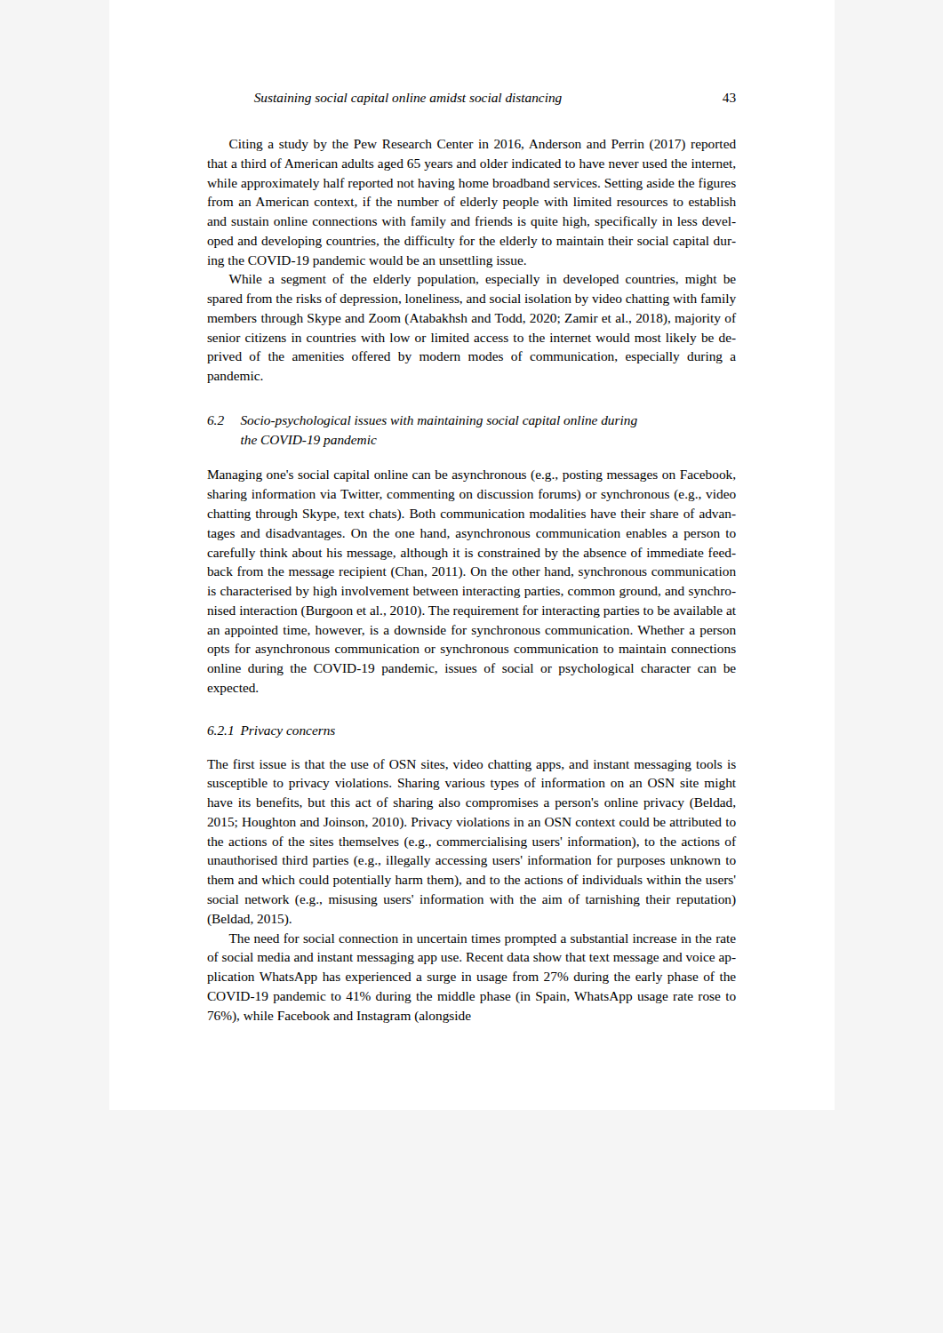Sustaining social capital online amidst social distancing 43
Citing a study by the Pew Research Center in 2016, Anderson and Perrin (2017) reported that a third of American adults aged 65 years and older indicated to have never used the internet, while approximately half reported not having home broadband services. Setting aside the figures from an American context, if the number of elderly people with limited resources to establish and sustain online connections with family and friends is quite high, specifically in less developed and developing countries, the difficulty for the elderly to maintain their social capital during the COVID-19 pandemic would be an unsettling issue.
While a segment of the elderly population, especially in developed countries, might be spared from the risks of depression, loneliness, and social isolation by video chatting with family members through Skype and Zoom (Atabakhsh and Todd, 2020; Zamir et al., 2018), majority of senior citizens in countries with low or limited access to the internet would most likely be deprived of the amenities offered by modern modes of communication, especially during a pandemic.
6.2 Socio-psychological issues with maintaining social capital online during
the COVID-19 pandemic
Managing one's social capital online can be asynchronous (e.g., posting messages on Facebook, sharing information via Twitter, commenting on discussion forums) or synchronous (e.g., video chatting through Skype, text chats). Both communication modalities have their share of advantages and disadvantages. On the one hand, asynchronous communication enables a person to carefully think about his message, although it is constrained by the absence of immediate feedback from the message recipient (Chan, 2011). On the other hand, synchronous communication is characterised by high involvement between interacting parties, common ground, and synchronised interaction (Burgoon et al., 2010). The requirement for interacting parties to be available at an appointed time, however, is a downside for synchronous communication. Whether a person opts for asynchronous communication or synchronous communication to maintain connections online during the COVID-19 pandemic, issues of social or psychological character can be expected.
6.2.1 Privacy concerns
The first issue is that the use of OSN sites, video chatting apps, and instant messaging tools is susceptible to privacy violations. Sharing various types of information on an OSN site might have its benefits, but this act of sharing also compromises a person's online privacy (Beldad, 2015; Houghton and Joinson, 2010). Privacy violations in an OSN context could be attributed to the actions of the sites themselves (e.g., commercialising users' information), to the actions of unauthorised third parties (e.g., illegally accessing users' information for purposes unknown to them and which could potentially harm them), and to the actions of individuals within the users' social network (e.g., misusing users' information with the aim of tarnishing their reputation) (Beldad, 2015).
The need for social connection in uncertain times prompted a substantial increase in the rate of social media and instant messaging app use. Recent data show that text message and voice application WhatsApp has experienced a surge in usage from 27% during the early phase of the COVID-19 pandemic to 41% during the middle phase (in Spain, WhatsApp usage rate rose to 76%), while Facebook and Instagram (alongside